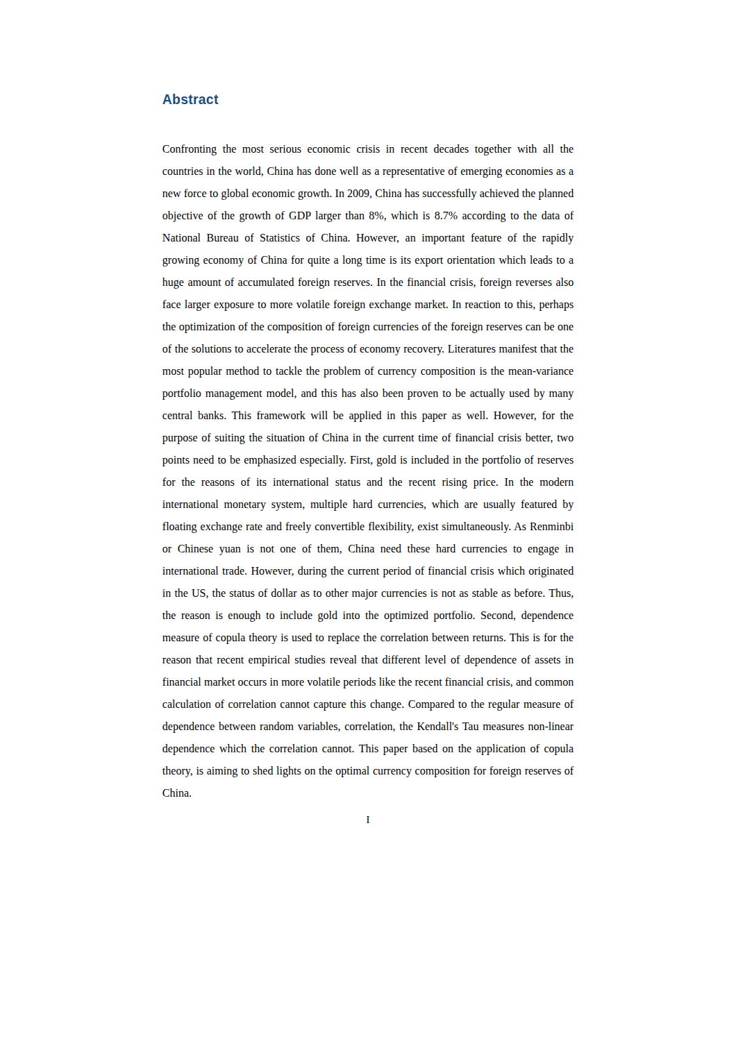Abstract
Confronting the most serious economic crisis in recent decades together with all the countries in the world, China has done well as a representative of emerging economies as a new force to global economic growth. In 2009, China has successfully achieved the planned objective of the growth of GDP larger than 8%, which is 8.7% according to the data of National Bureau of Statistics of China. However, an important feature of the rapidly growing economy of China for quite a long time is its export orientation which leads to a huge amount of accumulated foreign reserves. In the financial crisis, foreign reverses also face larger exposure to more volatile foreign exchange market. In reaction to this, perhaps the optimization of the composition of foreign currencies of the foreign reserves can be one of the solutions to accelerate the process of economy recovery. Literatures manifest that the most popular method to tackle the problem of currency composition is the mean-variance portfolio management model, and this has also been proven to be actually used by many central banks. This framework will be applied in this paper as well. However, for the purpose of suiting the situation of China in the current time of financial crisis better, two points need to be emphasized especially. First, gold is included in the portfolio of reserves for the reasons of its international status and the recent rising price. In the modern international monetary system, multiple hard currencies, which are usually featured by floating exchange rate and freely convertible flexibility, exist simultaneously. As Renminbi or Chinese yuan is not one of them, China need these hard currencies to engage in international trade. However, during the current period of financial crisis which originated in the US, the status of dollar as to other major currencies is not as stable as before. Thus, the reason is enough to include gold into the optimized portfolio. Second, dependence measure of copula theory is used to replace the correlation between returns. This is for the reason that recent empirical studies reveal that different level of dependence of assets in financial market occurs in more volatile periods like the recent financial crisis, and common calculation of correlation cannot capture this change. Compared to the regular measure of dependence between random variables, correlation, the Kendall's Tau measures non-linear dependence which the correlation cannot. This paper based on the application of copula theory, is aiming to shed lights on the optimal currency composition for foreign reserves of China.
I